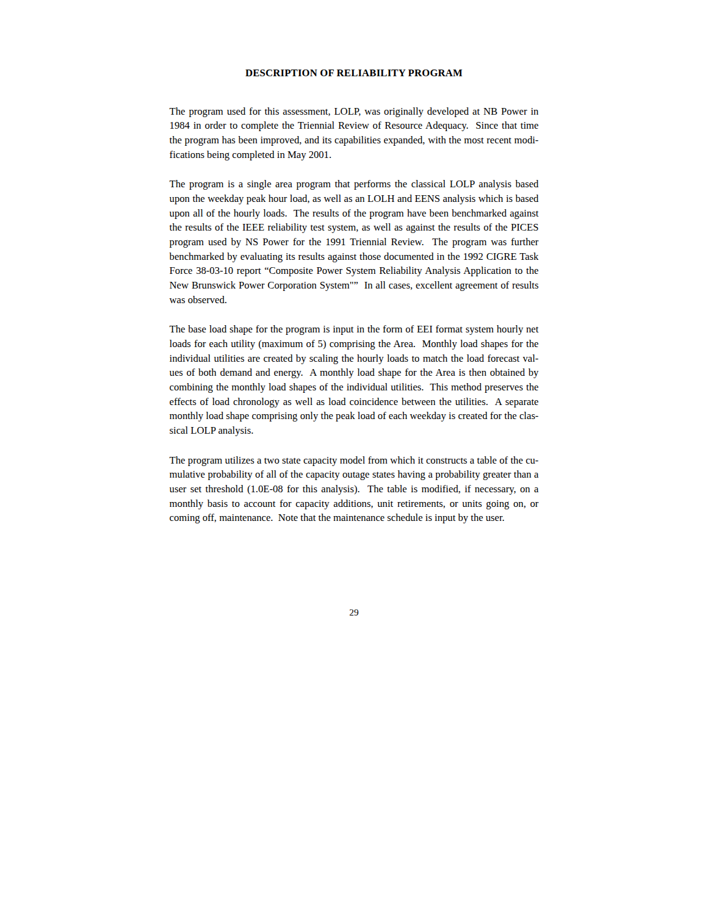DESCRIPTION OF RELIABILITY PROGRAM
The program used for this assessment, LOLP, was originally developed at NB Power in 1984 in order to complete the Triennial Review of Resource Adequacy. Since that time the program has been improved, and its capabilities expanded, with the most recent modifications being completed in May 2001.
The program is a single area program that performs the classical LOLP analysis based upon the weekday peak hour load, as well as an LOLH and EENS analysis which is based upon all of the hourly loads. The results of the program have been benchmarked against the results of the IEEE reliability test system, as well as against the results of the PICES program used by NS Power for the 1991 Triennial Review. The program was further benchmarked by evaluating its results against those documented in the 1992 CIGRE Task Force 38-03-10 report “Composite Power System Reliability Analysis Application to the New Brunswick Power Corporation System"” In all cases, excellent agreement of results was observed.
The base load shape for the program is input in the form of EEI format system hourly net loads for each utility (maximum of 5) comprising the Area. Monthly load shapes for the individual utilities are created by scaling the hourly loads to match the load forecast values of both demand and energy. A monthly load shape for the Area is then obtained by combining the monthly load shapes of the individual utilities. This method preserves the effects of load chronology as well as load coincidence between the utilities. A separate monthly load shape comprising only the peak load of each weekday is created for the classical LOLP analysis.
The program utilizes a two state capacity model from which it constructs a table of the cumulative probability of all of the capacity outage states having a probability greater than a user set threshold (1.0E-08 for this analysis). The table is modified, if necessary, on a monthly basis to account for capacity additions, unit retirements, or units going on, or coming off, maintenance. Note that the maintenance schedule is input by the user.
29